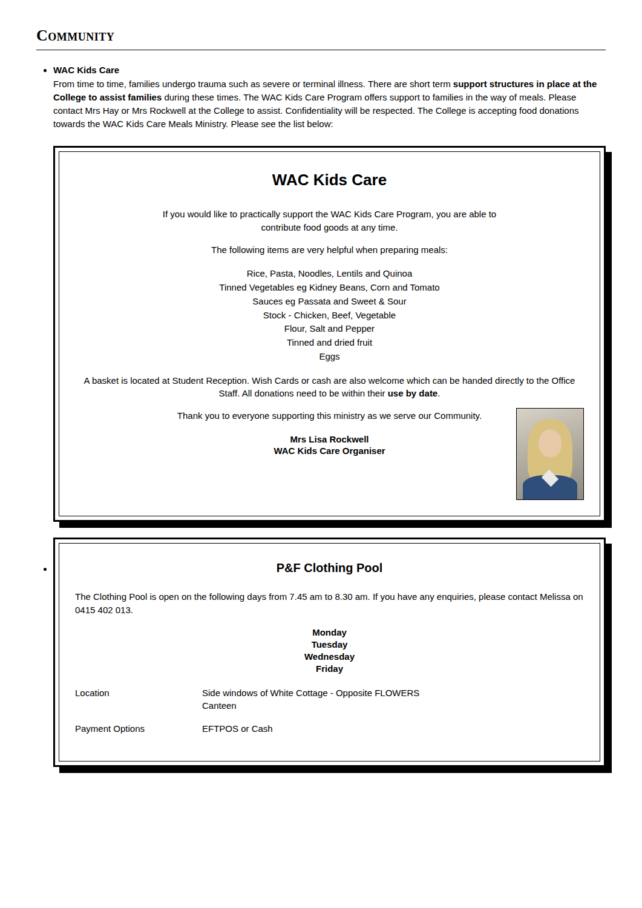Community
WAC Kids Care
From time to time, families undergo trauma such as severe or terminal illness. There are short term support structures in place at the College to assist families during these times. The WAC Kids Care Program offers support to families in the way of meals. Please contact Mrs Hay or Mrs Rockwell at the College to assist. Confidentiality will be respected. The College is accepting food donations towards the WAC Kids Care Meals Ministry. Please see the list below:
WAC Kids Care
If you would like to practically support the WAC Kids Care Program, you are able to
contribute food goods at any time.
The following items are very helpful when preparing meals:
Rice, Pasta, Noodles, Lentils and Quinoa
Tinned Vegetables eg Kidney Beans, Corn and Tomato
Sauces eg Passata and Sweet & Sour
Stock - Chicken, Beef, Vegetable
Flour, Salt and Pepper
Tinned and dried fruit
Eggs
A basket is located at Student Reception. Wish Cards or cash are also welcome which can be handed directly to the Office Staff. All donations need to be within their use by date.
Thank you to everyone supporting this ministry as we serve our Community.
Mrs Lisa Rockwell
WAC Kids Care Organiser
P&F Clothing Pool
The Clothing Pool is open on the following days from 7.45 am to 8.30 am. If you have any enquiries, please contact Melissa on 0415 402 013.
Monday
Tuesday
Wednesday
Friday
| Location | Side windows of White Cottage - Opposite FLOWERS Canteen |
| Payment Options | EFTPOS or Cash |